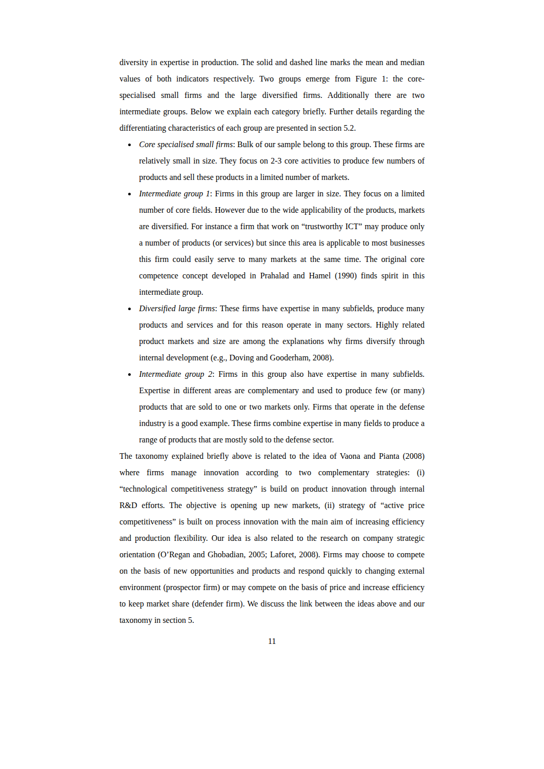diversity in expertise in production. The solid and dashed line marks the mean and median values of both indicators respectively. Two groups emerge from Figure 1: the core-specialised small firms and the large diversified firms. Additionally there are two intermediate groups. Below we explain each category briefly. Further details regarding the differentiating characteristics of each group are presented in section 5.2.
Core specialised small firms: Bulk of our sample belong to this group. These firms are relatively small in size. They focus on 2-3 core activities to produce few numbers of products and sell these products in a limited number of markets.
Intermediate group 1: Firms in this group are larger in size. They focus on a limited number of core fields. However due to the wide applicability of the products, markets are diversified. For instance a firm that work on “trustworthy ICT” may produce only a number of products (or services) but since this area is applicable to most businesses this firm could easily serve to many markets at the same time. The original core competence concept developed in Prahalad and Hamel (1990) finds spirit in this intermediate group.
Diversified large firms: These firms have expertise in many subfields, produce many products and services and for this reason operate in many sectors. Highly related product markets and size are among the explanations why firms diversify through internal development (e.g., Doving and Gooderham, 2008).
Intermediate group 2: Firms in this group also have expertise in many subfields. Expertise in different areas are complementary and used to produce few (or many) products that are sold to one or two markets only. Firms that operate in the defense industry is a good example. These firms combine expertise in many fields to produce a range of products that are mostly sold to the defense sector.
The taxonomy explained briefly above is related to the idea of Vaona and Pianta (2008) where firms manage innovation according to two complementary strategies: (i) “technological competitiveness strategy” is build on product innovation through internal R&D efforts. The objective is opening up new markets, (ii) strategy of “active price competitiveness” is built on process innovation with the main aim of increasing efficiency and production flexibility. Our idea is also related to the research on company strategic orientation (O’Regan and Ghobadian, 2005; Laforet, 2008). Firms may choose to compete on the basis of new opportunities and products and respond quickly to changing external environment (prospector firm) or may compete on the basis of price and increase efficiency to keep market share (defender firm). We discuss the link between the ideas above and our taxonomy in section 5.
11